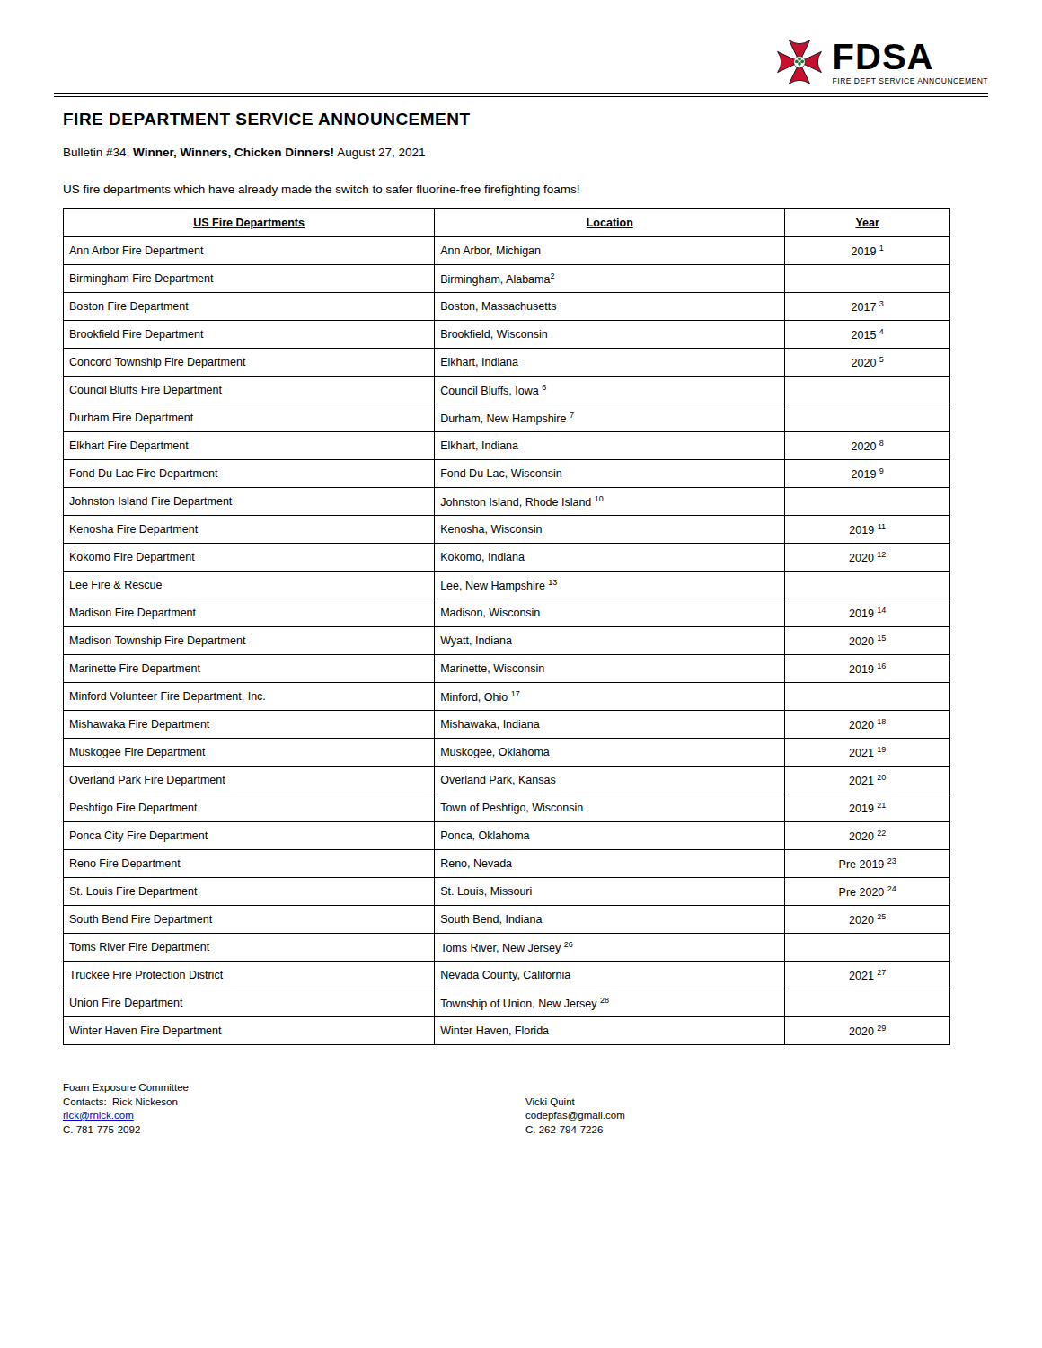FDSA
FIRE DEPT SERVICE ANNOUNCEMENT
FIRE DEPARTMENT SERVICE ANNOUNCEMENT
Bulletin #34, Winner, Winners, Chicken Dinners! August 27, 2021
US fire departments which have already made the switch to safer fluorine-free firefighting foams!
| US Fire Departments | Location | Year |
| --- | --- | --- |
| Ann Arbor Fire Department | Ann Arbor, Michigan | 2019 1 |
| Birmingham Fire Department | Birmingham, Alabama 2 | |
| Boston Fire Department | Boston, Massachusetts | 2017 3 |
| Brookfield Fire Department | Brookfield, Wisconsin | 2015 4 |
| Concord Township Fire Department | Elkhart, Indiana | 2020 5 |
| Council Bluffs Fire Department | Council Bluffs, Iowa 6 | |
| Durham Fire Department | Durham, New Hampshire 7 | |
| Elkhart Fire Department | Elkhart, Indiana | 2020 8 |
| Fond Du Lac Fire Department | Fond Du Lac, Wisconsin | 2019 9 |
| Johnston Island Fire Department | Johnston Island, Rhode Island 10 | |
| Kenosha Fire Department | Kenosha, Wisconsin | 2019 11 |
| Kokomo Fire Department | Kokomo, Indiana | 2020 12 |
| Lee Fire & Rescue | Lee, New Hampshire 13 | |
| Madison Fire Department | Madison, Wisconsin | 2019 14 |
| Madison Township Fire Department | Wyatt, Indiana | 2020 15 |
| Marinette Fire Department | Marinette, Wisconsin | 2019 16 |
| Minford Volunteer Fire Department, Inc. | Minford, Ohio 17 | |
| Mishawaka Fire Department | Mishawaka, Indiana | 2020 18 |
| Muskogee Fire Department | Muskogee, Oklahoma | 2021 19 |
| Overland Park Fire Department | Overland Park, Kansas | 2021 20 |
| Peshtigo Fire Department | Town of Peshtigo, Wisconsin | 2019 21 |
| Ponca City Fire Department | Ponca, Oklahoma | 2020 22 |
| Reno Fire Department | Reno, Nevada | Pre 2019 23 |
| St. Louis Fire Department | St. Louis, Missouri | Pre 2020 24 |
| South Bend Fire Department | South Bend, Indiana | 2020 25 |
| Toms River Fire Department | Toms River, New Jersey 26 | |
| Truckee Fire Protection District | Nevada County, California | 2021 27 |
| Union Fire Department | Township of Union, New Jersey 28 | |
| Winter Haven Fire Department | Winter Haven, Florida | 2020 29 |
Foam Exposure Committee
Contacts: Rick Nickeson
rick@rnick.com
C. 781-775-2092
Vicki Quint
codepfas@gmail.com
C. 262-794-7226